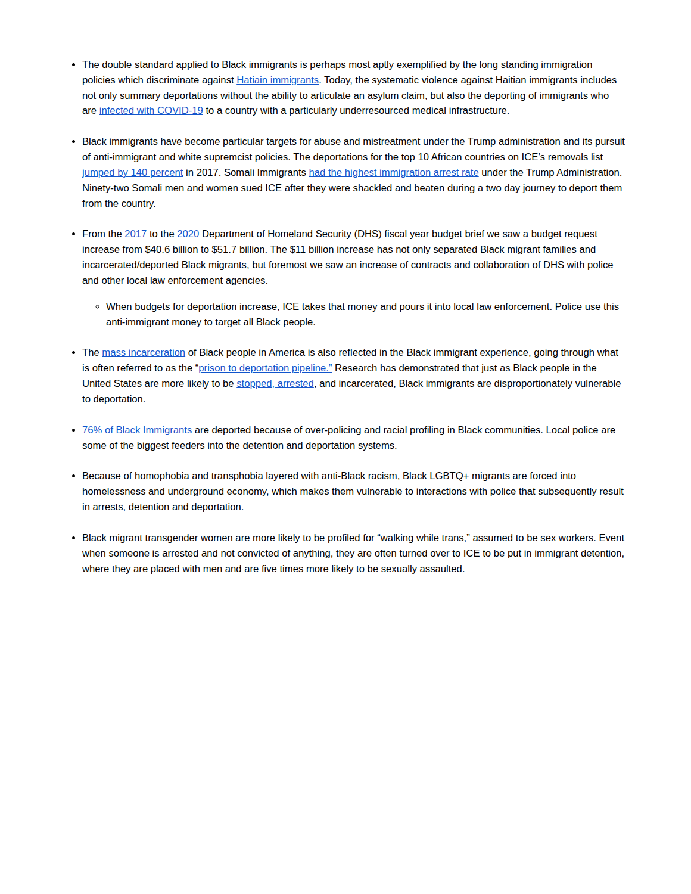The double standard applied to Black immigrants is perhaps most aptly exemplified by the long standing immigration policies which discriminate against Hatiain immigrants. Today, the systematic violence against Haitian immigrants includes not only summary deportations without the ability to articulate an asylum claim, but also the deporting of immigrants who are infected with COVID-19 to a country with a particularly underresourced medical infrastructure.
Black immigrants have become particular targets for abuse and mistreatment under the Trump administration and its pursuit of anti-immigrant and white supremcist policies. The deportations for the top 10 African countries on ICE’s removals list jumped by 140 percent in 2017. Somali Immigrants had the highest immigration arrest rate under the Trump Administration. Ninety-two Somali men and women sued ICE after they were shackled and beaten during a two day journey to deport them from the country.
From the 2017 to the 2020 Department of Homeland Security (DHS) fiscal year budget brief we saw a budget request increase from $40.6 billion to $51.7 billion. The $11 billion increase has not only separated Black migrant families and incarcerated/deported Black migrants, but foremost we saw an increase of contracts and collaboration of DHS with police and other local law enforcement agencies.
When budgets for deportation increase, ICE takes that money and pours it into local law enforcement. Police use this anti-immigrant money to target all Black people.
The mass incarceration of Black people in America is also reflected in the Black immigrant experience, going through what is often referred to as the “prison to deportation pipeline.” Research has demonstrated that just as Black people in the United States are more likely to be stopped, arrested, and incarcerated, Black immigrants are disproportionately vulnerable to deportation.
76% of Black Immigrants are deported because of over-policing and racial profiling in Black communities. Local police are some of the biggest feeders into the detention and deportation systems.
Because of homophobia and transphobia layered with anti-Black racism, Black LGBTQ+ migrants are forced into homelessness and underground economy, which makes them vulnerable to interactions with police that subsequently result in arrests, detention and deportation.
Black migrant transgender women are more likely to be profiled for “walking while trans,” assumed to be sex workers. Event when someone is arrested and not convicted of anything, they are often turned over to ICE to be put in immigrant detention, where they are placed with men and are five times more likely to be sexually assaulted.